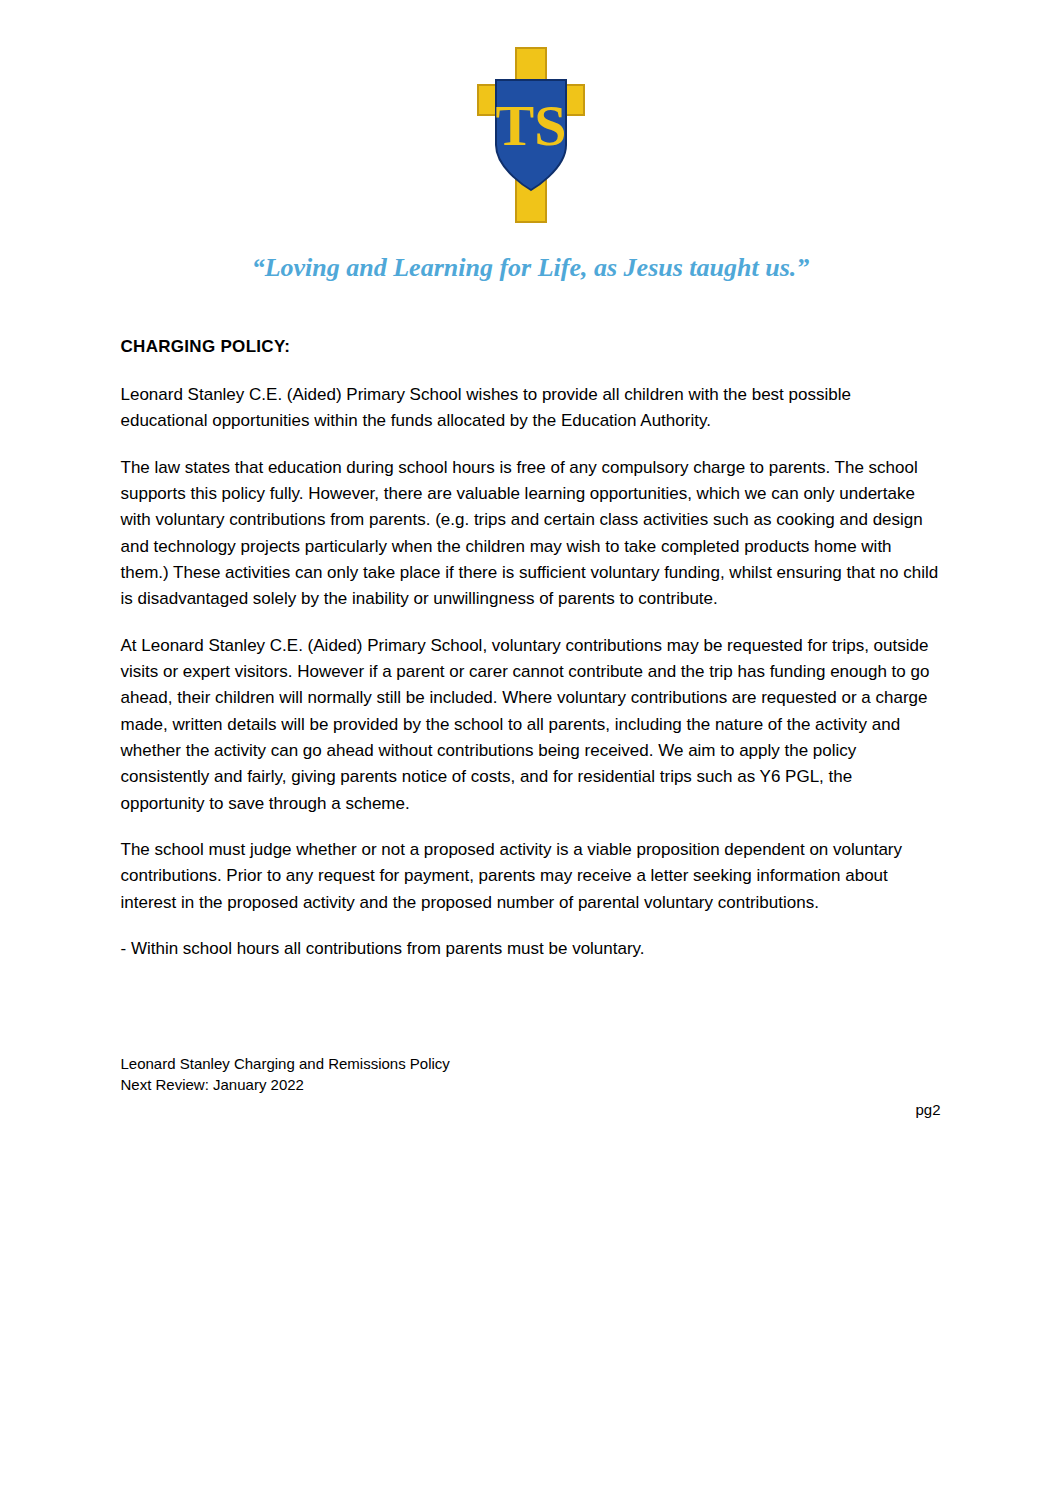TS
“Loving and Learning for Life, as Jesus taught us.”
CHARGING POLICY:
Leonard Stanley C.E. (Aided) Primary School wishes to provide all children with the best possible educational opportunities within the funds allocated by the Education Authority.
The law states that education during school hours is free of any compulsory charge to parents. The school supports this policy fully. However, there are valuable learning opportunities, which we can only undertake with voluntary contributions from parents. (e.g. trips and certain class activities such as cooking and design and technology projects particularly when the children may wish to take completed products home with them.) These activities can only take place if there is sufficient voluntary funding, whilst ensuring that no child is disadvantaged solely by the inability or unwillingness of parents to contribute.
At Leonard Stanley C.E. (Aided) Primary School, voluntary contributions may be requested for trips, outside visits or expert visitors. However if a parent or carer cannot contribute and the trip has funding enough to go ahead, their children will normally still be included. Where voluntary contributions are requested or a charge made, written details will be provided by the school to all parents, including the nature of the activity and whether the activity can go ahead without contributions being received. We aim to apply the policy consistently and fairly, giving parents notice of costs, and for residential trips such as Y6 PGL, the opportunity to save through a scheme.
The school must judge whether or not a proposed activity is a viable proposition dependent on voluntary contributions. Prior to any request for payment, parents may receive a letter seeking information about interest in the proposed activity and the proposed number of parental voluntary contributions.
- Within school hours all contributions from parents must be voluntary.
Leonard Stanley Charging and Remissions Policy
Next Review: January 2022
pg2